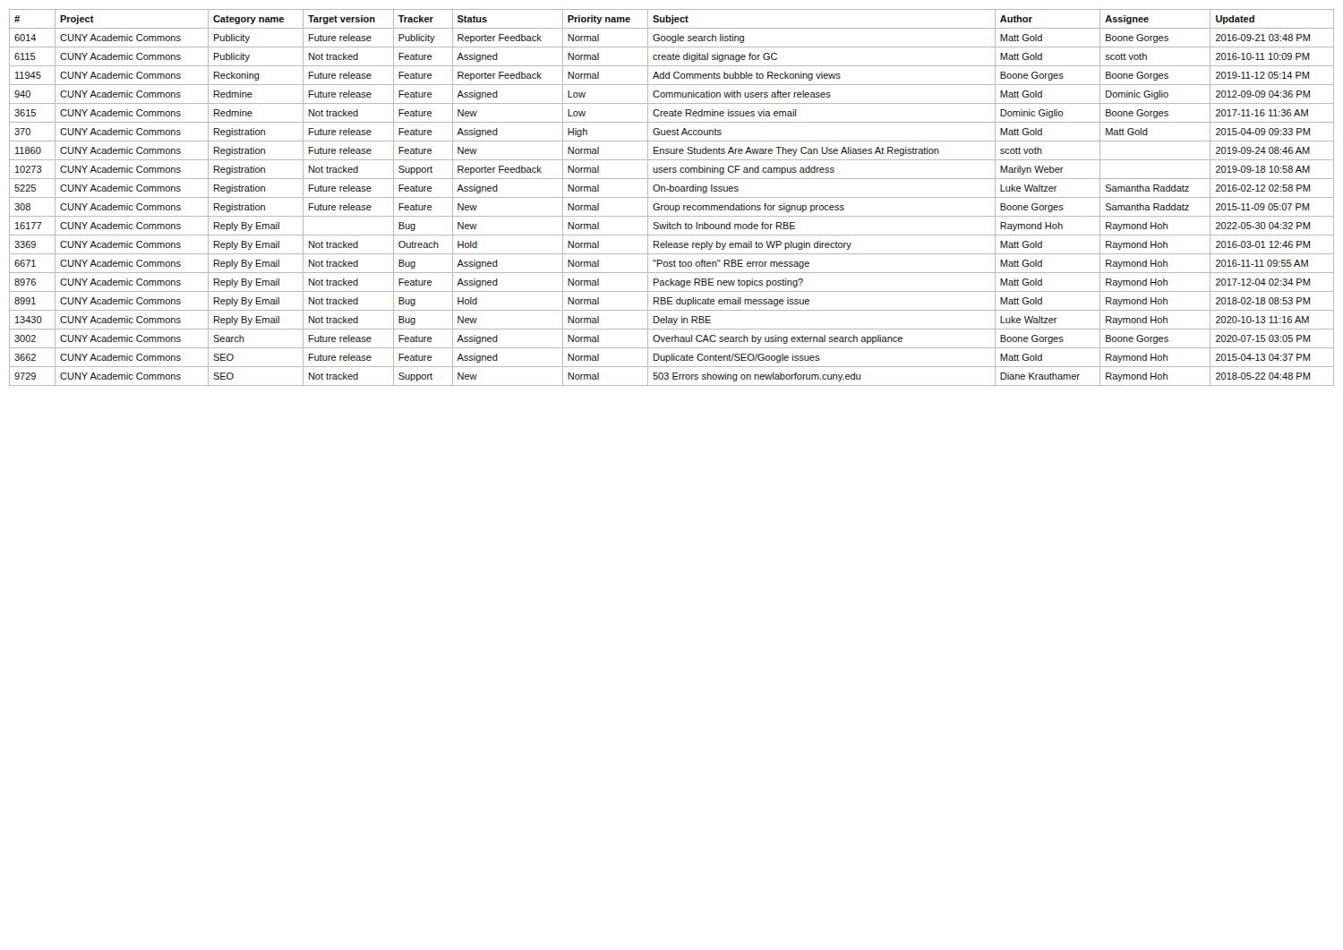| # | Project | Category name | Target version | Tracker | Status | Priority name | Subject | Author | Assignee | Updated |
| --- | --- | --- | --- | --- | --- | --- | --- | --- | --- | --- |
| 6014 | CUNY Academic Commons | Publicity | Future release | Publicity | Reporter Feedback | Normal | Google search listing | Matt Gold | Boone Gorges | 2016-09-21 03:48 PM |
| 6115 | CUNY Academic Commons | Publicity | Not tracked | Feature | Assigned | Normal | create digital signage for GC | Matt Gold | scott voth | 2016-10-11 10:09 PM |
| 11945 | CUNY Academic Commons | Reckoning | Future release | Feature | Reporter Feedback | Normal | Add Comments bubble to Reckoning views | Boone Gorges | Boone Gorges | 2019-11-12 05:14 PM |
| 940 | CUNY Academic Commons | Redmine | Future release | Feature | Assigned | Low | Communication with users after releases | Matt Gold | Dominic Giglio | 2012-09-09 04:36 PM |
| 3615 | CUNY Academic Commons | Redmine | Not tracked | Feature | New | Low | Create Redmine issues via email | Dominic Giglio | Boone Gorges | 2017-11-16 11:36 AM |
| 370 | CUNY Academic Commons | Registration | Future release | Feature | Assigned | High | Guest Accounts | Matt Gold | Matt Gold | 2015-04-09 09:33 PM |
| 11860 | CUNY Academic Commons | Registration | Future release | Feature | New | Normal | Ensure Students Are Aware They Can Use Aliases At Registration | scott voth | | 2019-09-24 08:46 AM |
| 10273 | CUNY Academic Commons | Registration | Not tracked | Support | Reporter Feedback | Normal | users combining CF and campus address | Marilyn Weber | | 2019-09-18 10:58 AM |
| 5225 | CUNY Academic Commons | Registration | Future release | Feature | Assigned | Normal | On-boarding Issues | Luke Waltzer | Samantha Raddatz | 2016-02-12 02:58 PM |
| 308 | CUNY Academic Commons | Registration | Future release | Feature | New | Normal | Group recommendations for signup process | Boone Gorges | Samantha Raddatz | 2015-11-09 05:07 PM |
| 16177 | CUNY Academic Commons | Reply By Email | | Bug | New | Normal | Switch to Inbound mode for RBE | Raymond Hoh | Raymond Hoh | 2022-05-30 04:32 PM |
| 3369 | CUNY Academic Commons | Reply By Email | Not tracked | Outreach | Hold | Normal | Release reply by email to WP plugin directory | Matt Gold | Raymond Hoh | 2016-03-01 12:46 PM |
| 6671 | CUNY Academic Commons | Reply By Email | Not tracked | Bug | Assigned | Normal | "Post too often" RBE error message | Matt Gold | Raymond Hoh | 2016-11-11 09:55 AM |
| 8976 | CUNY Academic Commons | Reply By Email | Not tracked | Feature | Assigned | Normal | Package RBE new topics posting? | Matt Gold | Raymond Hoh | 2017-12-04 02:34 PM |
| 8991 | CUNY Academic Commons | Reply By Email | Not tracked | Bug | Hold | Normal | RBE duplicate email message issue | Matt Gold | Raymond Hoh | 2018-02-18 08:53 PM |
| 13430 | CUNY Academic Commons | Reply By Email | Not tracked | Bug | New | Normal | Delay in RBE | Luke Waltzer | Raymond Hoh | 2020-10-13 11:16 AM |
| 3002 | CUNY Academic Commons | Search | Future release | Feature | Assigned | Normal | Overhaul CAC search by using external search appliance | Boone Gorges | Boone Gorges | 2020-07-15 03:05 PM |
| 3662 | CUNY Academic Commons | SEO | Future release | Feature | Assigned | Normal | Duplicate Content/SEO/Google issues | Matt Gold | Raymond Hoh | 2015-04-13 04:37 PM |
| 9729 | CUNY Academic Commons | SEO | Not tracked | Support | New | Normal | 503 Errors showing on newlaborforum.cuny.edu | Diane Krauthamer | Raymond Hoh | 2018-05-22 04:48 PM |